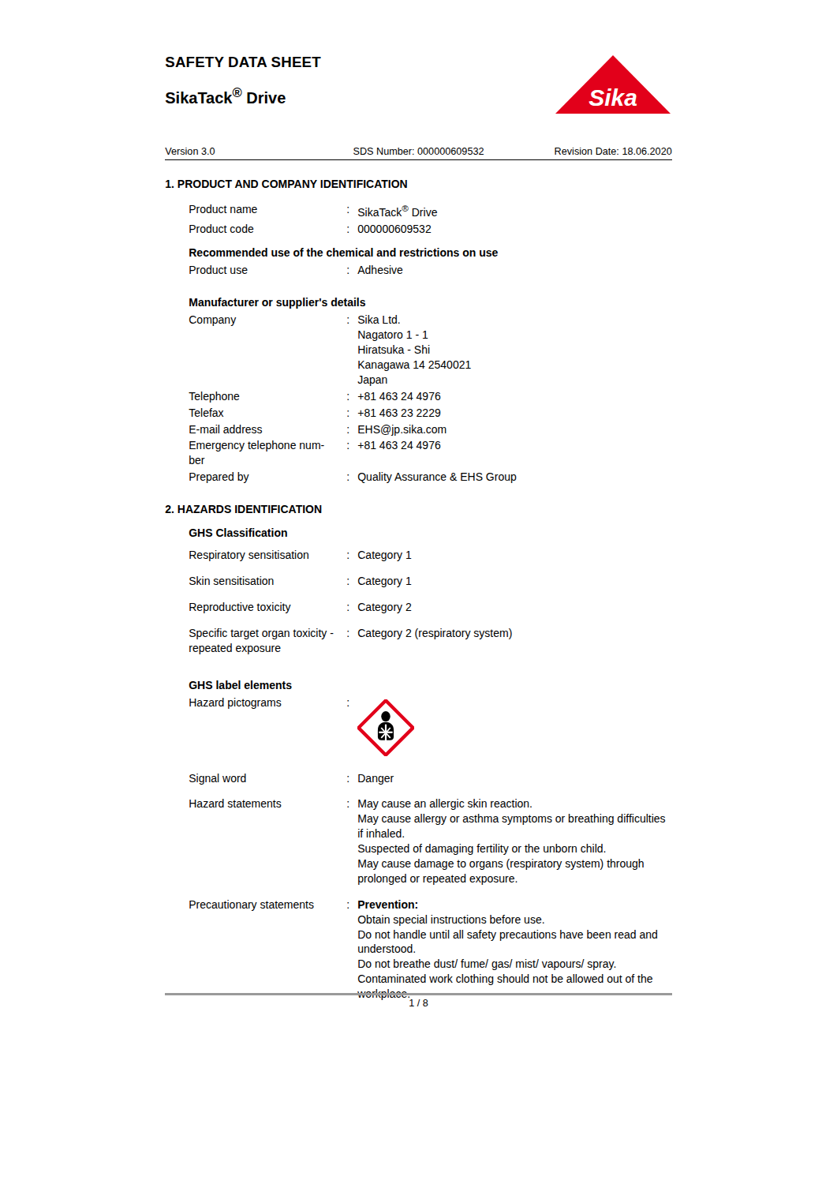SAFETY DATA SHEET
SikaTack® Drive
Sika R
Version 3.0
SDS Number: 000000609532
Revision Date: 18.06.2020
1. PRODUCT AND COMPANY IDENTIFICATION
| Product name | : | SikaTack ® Drive |
| Product code | : | 000000609532 |
Recommended use of the chemical and restrictions on use
| Product use | : | Adhesive |
Manufacturer or supplier's details
| Company | : | Sika Ltd. Nagatoro 1 - 1 Hiratsuka - Shi Kanagawa 14 2540021 Japan |
| Telephone | : | +81 463 24 4976 |
| Telefax | : | +81 463 23 2229 |
| E-mail address | : | EHS@jp.sika.com |
| Emergency telephone num- ber | : | +81 463 24 4976 |
| Prepared by | : | Quality Assurance & EHS Group |
2. HAZARDS IDENTIFICATION
GHS Classification
| Respiratory sensitisation | : | Category 1 |
| Skin sensitisation | : | Category 1 |
| Reproductive toxicity | : | Category 2 |
| Specific target organ toxicity - repeated exposure | : | Category 2 (respiratory system) |
GHS label elements
| Hazard pictograms | : | |
| Signal word | : | Danger |
| Hazard statements | : | May cause an allergic skin reaction. May cause allergy or asthma symptoms or breathing difficulties if inhaled. Suspected of damaging fertility or the unborn child. May cause damage to organs (respiratory system) through prolonged or repeated exposure. |
| Precautionary statements | : | Prevention: Obtain special instructions before use. Do not handle until all safety precautions have been read and understood. Do not breathe dust/ fume/ gas/ mist/ vapours/ spray. Contaminated work clothing should not be allowed out of the workplace. |
1 / 8